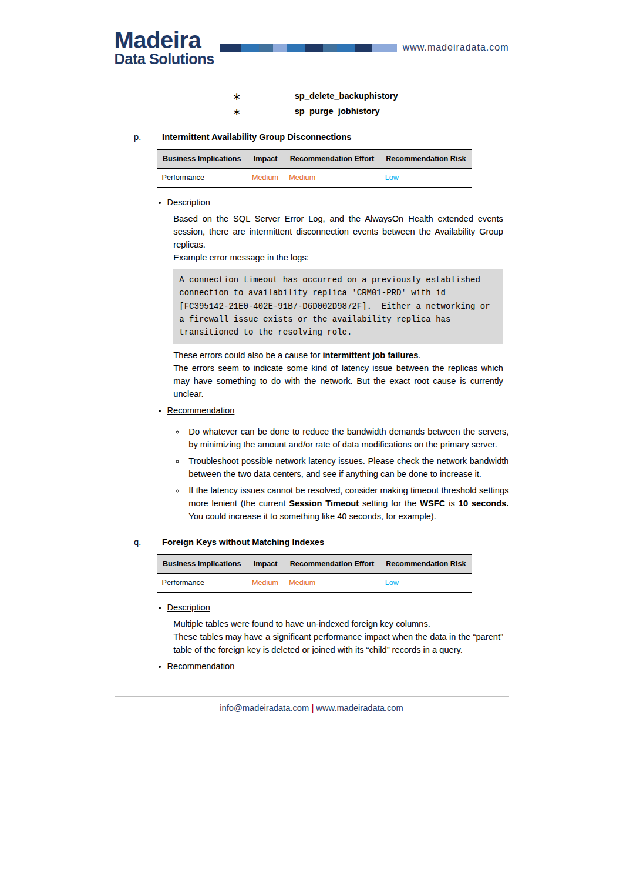Madeira
Data Solutions
www.madeiradata.com
sp_delete_backuphistory
sp_purge_jobhistory
p. Intermittent Availability Group Disconnections
| Business Implications | Impact | Recommendation Effort | Recommendation Risk |
| --- | --- | --- | --- |
| Performance | Medium | Medium | Low |
Description
Based on the SQL Server Error Log, and the AlwaysOn_Health extended events session, there are intermittent disconnection events between the Availability Group replicas.
Example error message in the logs:
A connection timeout has occurred on a previously established connection to availability replica 'CRM01-PRD' with id [FC395142-21E0-402E-91B7-D6D002D9872F]. Either a networking or a firewall issue exists or the availability replica has transitioned to the resolving role.
These errors could also be a cause for intermittent job failures.
The errors seem to indicate some kind of latency issue between the replicas which may have something to do with the network. But the exact root cause is currently unclear.
Recommendation
Do whatever can be done to reduce the bandwidth demands between the servers, by minimizing the amount and/or rate of data modifications on the primary server.
Troubleshoot possible network latency issues. Please check the network bandwidth between the two data centers, and see if anything can be done to increase it.
If the latency issues cannot be resolved, consider making timeout threshold settings more lenient (the current Session Timeout setting for the WSFC is 10 seconds. You could increase it to something like 40 seconds, for example).
q. Foreign Keys without Matching Indexes
| Business Implications | Impact | Recommendation Effort | Recommendation Risk |
| --- | --- | --- | --- |
| Performance | Medium | Medium | Low |
Description
Multiple tables were found to have un-indexed foreign key columns.
These tables may have a significant performance impact when the data in the “parent” table of the foreign key is deleted or joined with its “child” records in a query.
Recommendation
info@madeiradata.com | www.madeiradata.com